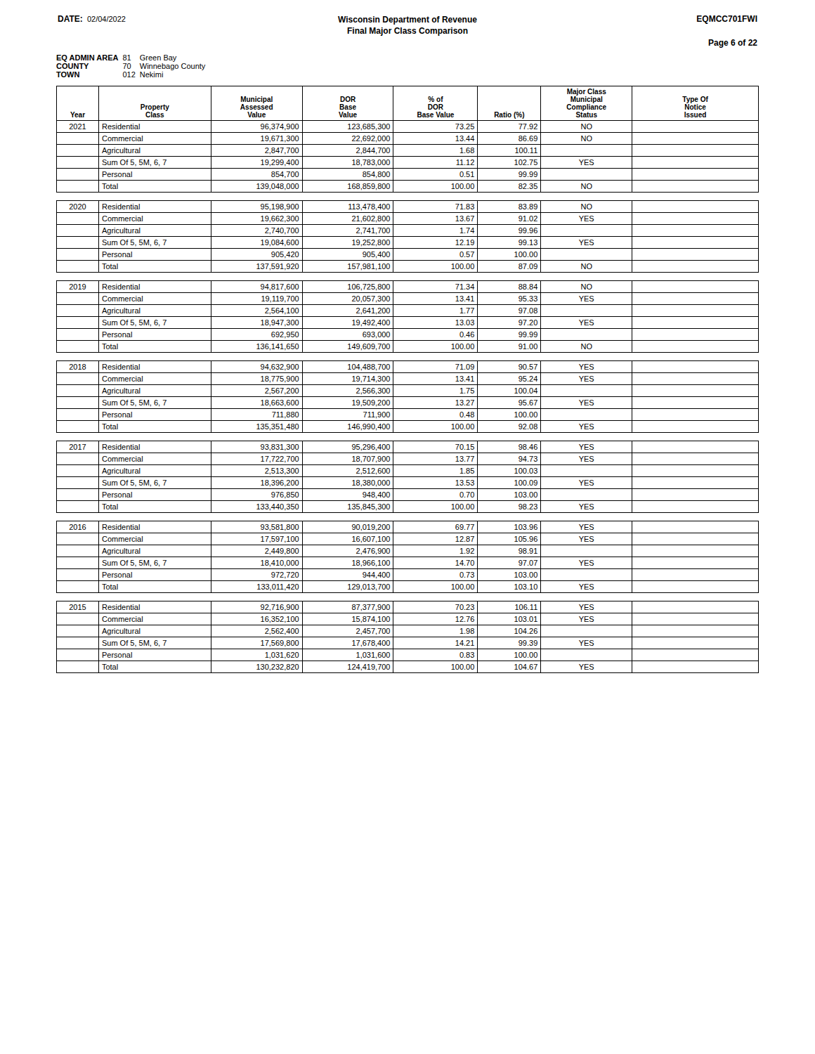| DATE: 02/04/2022 | Wisconsin Department of Revenue Final Major Class Comparison | EQMCC701FWI |
| | | Page 6 of 22 |
| EQ ADMIN AREA | 81 | Green Bay |
| COUNTY | 70 | Winnebago County |
| TOWN | 012 | Nekimi |
| Year | Property Class | Municipal Assessed Value | DOR Base Value | % of DOR Base Value | Ratio (%) | Major Class Municipal Compliance Status | Type Of Notice Issued |
| --- | --- | --- | --- | --- | --- | --- | --- |
| 2021 | Residential | 96,374,900 | 123,685,300 | 73.25 | 77.92 | NO | |
| | Commercial | 19,671,300 | 22,692,000 | 13.44 | 86.69 | NO | |
| | Agricultural | 2,847,700 | 2,844,700 | 1.68 | 100.11 | | |
| | Sum Of 5, 5M, 6, 7 | 19,299,400 | 18,783,000 | 11.12 | 102.75 | YES | |
| | Personal | 854,700 | 854,800 | 0.51 | 99.99 | | |
| | Total | 139,048,000 | 168,859,800 | 100.00 | 82.35 | NO | |
| 2020 | Residential | 95,198,900 | 113,478,400 | 71.83 | 83.89 | NO | |
| | Commercial | 19,662,300 | 21,602,800 | 13.67 | 91.02 | YES | |
| | Agricultural | 2,740,700 | 2,741,700 | 1.74 | 99.96 | | |
| | Sum Of 5, 5M, 6, 7 | 19,084,600 | 19,252,800 | 12.19 | 99.13 | YES | |
| | Personal | 905,420 | 905,400 | 0.57 | 100.00 | | |
| | Total | 137,591,920 | 157,981,100 | 100.00 | 87.09 | NO | |
| 2019 | Residential | 94,817,600 | 106,725,800 | 71.34 | 88.84 | NO | |
| | Commercial | 19,119,700 | 20,057,300 | 13.41 | 95.33 | YES | |
| | Agricultural | 2,564,100 | 2,641,200 | 1.77 | 97.08 | | |
| | Sum Of 5, 5M, 6, 7 | 18,947,300 | 19,492,400 | 13.03 | 97.20 | YES | |
| | Personal | 692,950 | 693,000 | 0.46 | 99.99 | | |
| | Total | 136,141,650 | 149,609,700 | 100.00 | 91.00 | NO | |
| 2018 | Residential | 94,632,900 | 104,488,700 | 71.09 | 90.57 | YES | |
| | Commercial | 18,775,900 | 19,714,300 | 13.41 | 95.24 | YES | |
| | Agricultural | 2,567,200 | 2,566,300 | 1.75 | 100.04 | | |
| | Sum Of 5, 5M, 6, 7 | 18,663,600 | 19,509,200 | 13.27 | 95.67 | YES | |
| | Personal | 711,880 | 711,900 | 0.48 | 100.00 | | |
| | Total | 135,351,480 | 146,990,400 | 100.00 | 92.08 | YES | |
| 2017 | Residential | 93,831,300 | 95,296,400 | 70.15 | 98.46 | YES | |
| | Commercial | 17,722,700 | 18,707,900 | 13.77 | 94.73 | YES | |
| | Agricultural | 2,513,300 | 2,512,600 | 1.85 | 100.03 | | |
| | Sum Of 5, 5M, 6, 7 | 18,396,200 | 18,380,000 | 13.53 | 100.09 | YES | |
| | Personal | 976,850 | 948,400 | 0.70 | 103.00 | | |
| | Total | 133,440,350 | 135,845,300 | 100.00 | 98.23 | YES | |
| 2016 | Residential | 93,581,800 | 90,019,200 | 69.77 | 103.96 | YES | |
| | Commercial | 17,597,100 | 16,607,100 | 12.87 | 105.96 | YES | |
| | Agricultural | 2,449,800 | 2,476,900 | 1.92 | 98.91 | | |
| | Sum Of 5, 5M, 6, 7 | 18,410,000 | 18,966,100 | 14.70 | 97.07 | YES | |
| | Personal | 972,720 | 944,400 | 0.73 | 103.00 | | |
| | Total | 133,011,420 | 129,013,700 | 100.00 | 103.10 | YES | |
| 2015 | Residential | 92,716,900 | 87,377,900 | 70.23 | 106.11 | YES | |
| | Commercial | 16,352,100 | 15,874,100 | 12.76 | 103.01 | YES | |
| | Agricultural | 2,562,400 | 2,457,700 | 1.98 | 104.26 | | |
| | Sum Of 5, 5M, 6, 7 | 17,569,800 | 17,678,400 | 14.21 | 99.39 | YES | |
| | Personal | 1,031,620 | 1,031,600 | 0.83 | 100.00 | | |
| | Total | 130,232,820 | 124,419,700 | 100.00 | 104.67 | YES | |